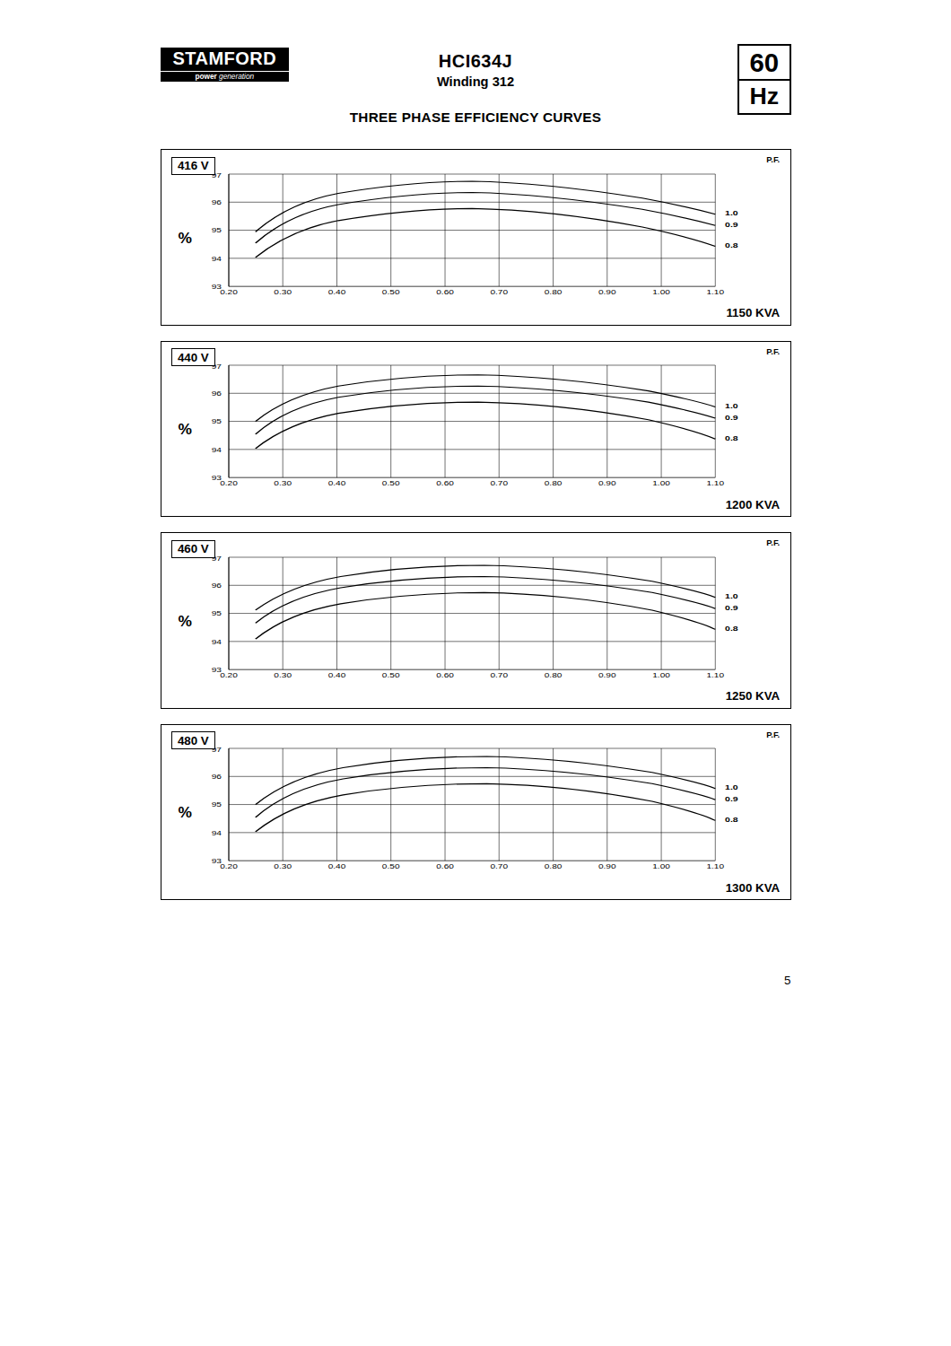STAMFORD
power generation
HCI634J
Winding 312
THREE PHASE EFFICIENCY CURVES
60
Hz
416 V
P.F.
%
1150 KVA
97 96 95 94 93 0.20 0.30 0.40 0.50 0.60 0.70 0.80 0.90 1.00 1.10 1.0 0.9 0.8
440 V
P.F.
%
1200 KVA
97 96 95 94 93 0.20 0.30 0.40 0.50 0.60 0.70 0.80 0.90 1.00 1.10 1.0 0.9 0.8
460 V
P.F.
%
1250 KVA
97 96 95 94 93 0.20 0.30 0.40 0.50 0.60 0.70 0.80 0.90 1.00 1.10 1.0 0.9 0.8
480 V
P.F.
%
1300 KVA
97 96 95 94 93 0.20 0.30 0.40 0.50 0.60 0.70 0.80 0.90 1.00 1.10 1.0 0.9 0.8
5